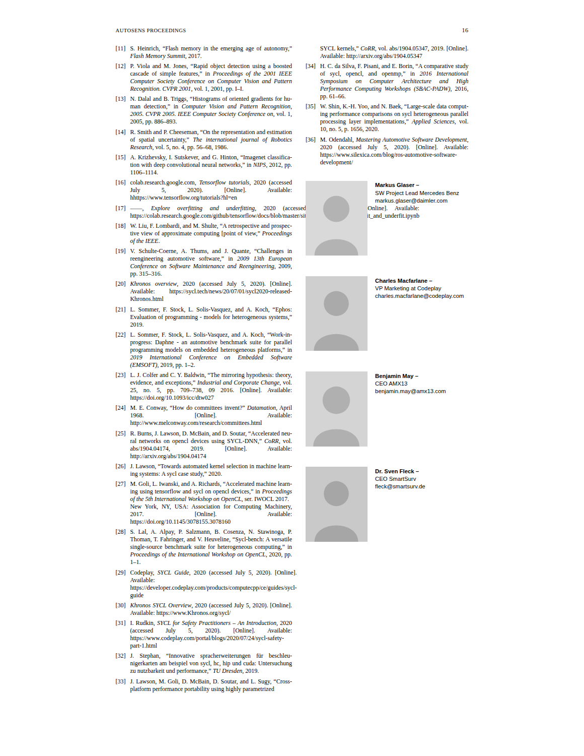AutoSens Proceedings
16
[11] S. Heinrich, “Flash memory in the emerging age of autonomy,” Flash Memory Summit, 2017.
[12] P. Viola and M. Jones, “Rapid object detection using a boosted cascade of simple features,” in Proceedings of the 2001 IEEE Computer Society Conference on Computer Vision and Pattern Recognition. CVPR 2001, vol. 1, 2001, pp. I–I.
[13] N. Dalal and B. Triggs, “Histograms of oriented gradients for human detection,” in Computer Vision and Pattern Recognition, 2005. CVPR 2005. IEEE Computer Society Conference on, vol. 1, 2005, pp. 886–893.
[14] R. Smith and P. Cheeseman, “On the representation and estimation of spatial uncertainty,” The international journal of Robotics Research, vol. 5, no. 4, pp. 56–68, 1986.
[15] A. Krizhevsky, I. Sutskever, and G. Hinton, “Imagenet classification with deep convolutional neural networks,” in NIPS, 2012, pp. 1106–1114.
[16] colab.research.google.com, Tensorflow tutorials, 2020 (accessed July 5, 2020). [Online]. Available: hhttps://www.tensorflow.org/tutorials?hl=en
[17]——, Explore overfitting and underfitting, 2020 (accessed July 5, 2020). [Online]. Available: https://colab.research.google.com/github/tensorflow/docs/blob/master/site/en/tutorials/keras/overfit_and_underfit.ipynb
[18] W. Liu, F. Lombardi, and M. Shulte, “A retrospective and prospective view of approximate computing [point of view,” Proceedings of the IEEE.
[19] V. Schulte-Coerne, A. Thums, and J. Quante, “Challenges in reengineering automotive software,” in 2009 13th European Conference on Software Maintenance and Reengineering, 2009, pp. 315–316.
[20] Khronos overview, 2020 (accessed July 5, 2020). [Online]. Available: https://sycl.tech/news/20/07/01/sycl2020-released-Khronos.html
[21] L. Sommer, F. Stock, L. Solis-Vasquez, and A. Koch, “Ephos: Evaluation of programming - models for heterogeneous systems,” 2019.
[22] L. Sommer, F. Stock, L. Solis-Vasquez, and A. Koch, “Work-in-progress: Daphne - an automotive benchmark suite for parallel programming models on embedded heterogeneous platforms,” in 2019 International Conference on Embedded Software (EMSOFT), 2019, pp. 1–2.
[23] L. J. Colfer and C. Y. Baldwin, “The mirroring hypothesis: theory, evidence, and exceptions,” Industrial and Corporate Change, vol. 25, no. 5, pp. 709–738, 09 2016. [Online]. Available: https://doi.org/10.1093/icc/dtw027
[24] M. E. Conway, “How do committees invent?” Datamation, April 1968. [Online]. Available: http://www.melconway.com/research/committees.html
[25] R. Burns, J. Lawson, D. McBain, and D. Soutar, “Accelerated neural networks on opencl devices using SYCL-DNN,” CoRR, vol. abs/1904.04174, 2019. [Online]. Available: http://arxiv.org/abs/1904.04174
[26] J. Lawson, “Towards automated kernel selection in machine learning systems: A sycl case study,” 2020.
[27] M. Goli, L. Iwanski, and A. Richards, “Accelerated machine learning using tensorflow and sycl on opencl devices,” in Proceedings of the 5th International Workshop on OpenCL, ser. IWOCL 2017. New York, NY, USA: Association for Computing Machinery, 2017. [Online]. Available: https://doi.org/10.1145/3078155.3078160
[28] S. Lal, A. Alpay, P. Salzmann, B. Cosenza, N. Stawinoga, P. Thoman, T. Fahringer, and V. Heuveline, “Sycl-bench: A versatile single-source benchmark suite for heterogeneous computing,” in Proceedings of the International Workshop on OpenCL, 2020, pp. 1–1.
[29] Codeplay, SYCL Guide, 2020 (accessed July 5, 2020). [Online]. Available: https://developer.codeplay.com/products/computecpp/ce/guides/sycl-guide
[30] Khronos SYCL Overview, 2020 (accessed July 5, 2020). [Online]. Available: https://www.Khronos.org/sycl/
[31] I. Rudkin, SYCL for Safety Practitioners – An Introduction, 2020 (accessed July 5, 2020). [Online]. Available: https://www.codeplay.com/portal/blogs/2020/07/24/sycl-safety-part-1.html
[32] J. Stephan, “Innovative spracherweiterungen für beschleunigerkarten am beispiel von sycl, hc, hip und cuda: Untersuchung zu nutzbarkeit und performance,” TU Dresden, 2019.
[33] J. Lawson, M. Goli, D. McBain, D. Soutar, and L. Sugy, “Cross-platform performance portability using highly parametrized
SYCL kernels,” CoRR, vol. abs/1904.05347, 2019. [Online]. Available: http://arxiv.org/abs/1904.05347
[34] H. C. da Silva, F. Pisani, and E. Borin, “A comparative study of sycl, opencl, and openmp,” in 2016 International Symposium on Computer Architecture and High Performance Computing Workshops (SBAC-PADW), 2016, pp. 61–66.
[35] W. Shin, K.-H. Yoo, and N. Baek, “Large-scale data computing performance comparisons on sycl heterogeneous parallel processing layer implementations,” Applied Sciences, vol. 10, no. 5, p. 1656, 2020.
[36] M. Odendahl, Mastering Automotive Software Development, 2020 (accessed July 5, 2020). [Online]. Available: https://www.silexica.com/blog/ros-automotive-software-development/
Markus Glaser –
SW Project Lead Mercedes Benz
markus.glaser@daimler.com
Charles Macfarlane –
VP Marketing at Codeplay
charles.macfarlane@codeplay.com
Benjamin May –
CEO AMX13
benjamin.may@amx13.com
Dr. Sven Fleck –
CEO SmartSurv
fleck@smartsurv.de